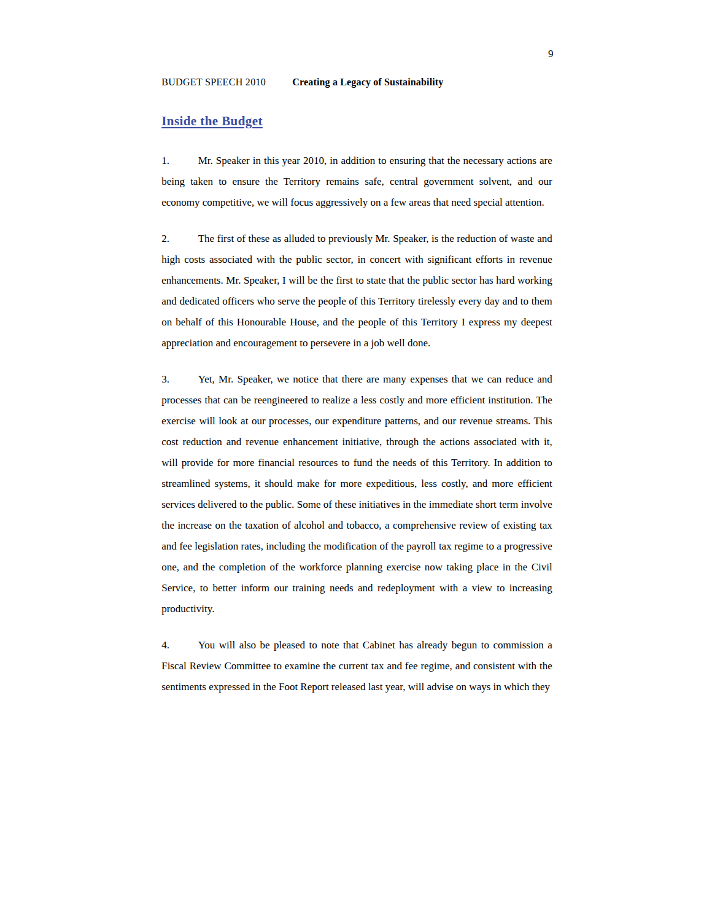9
BUDGET SPEECH 2010 Creating a Legacy of Sustainability
Inside the Budget
1. Mr. Speaker in this year 2010, in addition to ensuring that the necessary actions are being taken to ensure the Territory remains safe, central government solvent, and our economy competitive, we will focus aggressively on a few areas that need special attention.
2. The first of these as alluded to previously Mr. Speaker, is the reduction of waste and high costs associated with the public sector, in concert with significant efforts in revenue enhancements. Mr. Speaker, I will be the first to state that the public sector has hard working and dedicated officers who serve the people of this Territory tirelessly every day and to them on behalf of this Honourable House, and the people of this Territory I express my deepest appreciation and encouragement to persevere in a job well done.
3. Yet, Mr. Speaker, we notice that there are many expenses that we can reduce and processes that can be reengineered to realize a less costly and more efficient institution. The exercise will look at our processes, our expenditure patterns, and our revenue streams. This cost reduction and revenue enhancement initiative, through the actions associated with it, will provide for more financial resources to fund the needs of this Territory. In addition to streamlined systems, it should make for more expeditious, less costly, and more efficient services delivered to the public. Some of these initiatives in the immediate short term involve the increase on the taxation of alcohol and tobacco, a comprehensive review of existing tax and fee legislation rates, including the modification of the payroll tax regime to a progressive one, and the completion of the workforce planning exercise now taking place in the Civil Service, to better inform our training needs and redeployment with a view to increasing productivity.
4. You will also be pleased to note that Cabinet has already begun to commission a Fiscal Review Committee to examine the current tax and fee regime, and consistent with the sentiments expressed in the Foot Report released last year, will advise on ways in which they